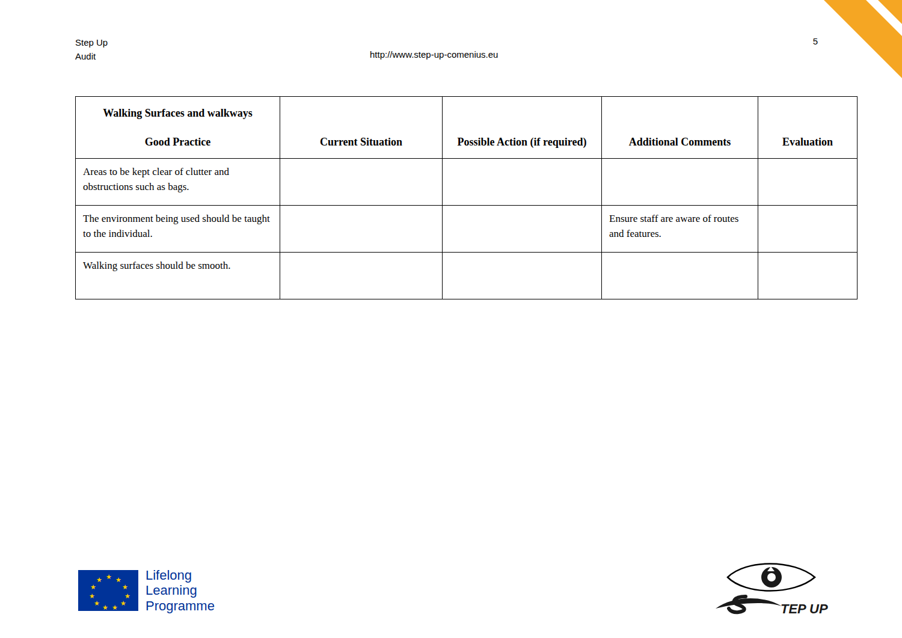Step Up
Audit
http://www.step-up-comenius.eu
5
| Walking Surfaces and walkways Good Practice | Current Situation | Possible Action (if required) | Additional Comments | Evaluation |
| --- | --- | --- | --- | --- |
| Areas to be kept clear of clutter and obstructions such as bags. | | | | |
| The environment being used should be taught to the individual. | | | Ensure staff are aware of routes and features. | |
| Walking surfaces should be smooth. | | | | |
★ ★ ★ ★ ★ ★ ★ ★ ★ ★ ★ ★
Lifelong
Learning
Programme
TEP UP